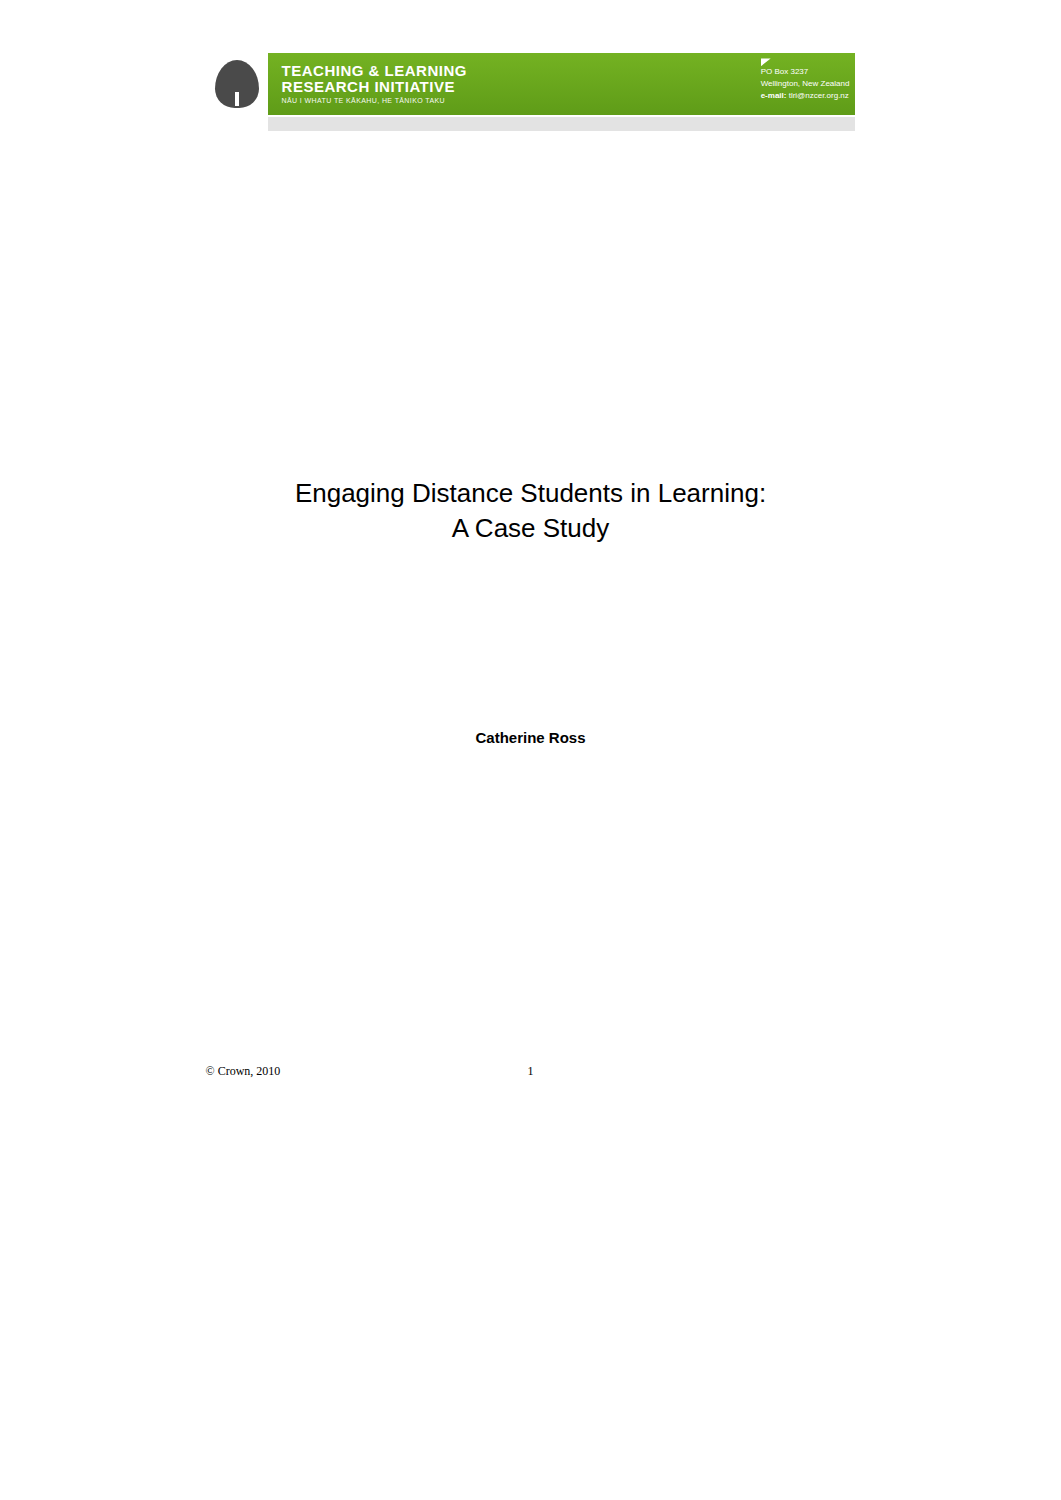TEACHING & LEARNING
RESEARCH INITIATIVE
NĀU I WHATU TE KĀKAHU, HE TĀNIKO TAKU
PO Box 3237
Wellington, New Zealand
e-mail: tlri@nzcer.org.nz
Engaging Distance Students in Learning:
A Case Study
Catherine Ross
© Crown, 2010 1